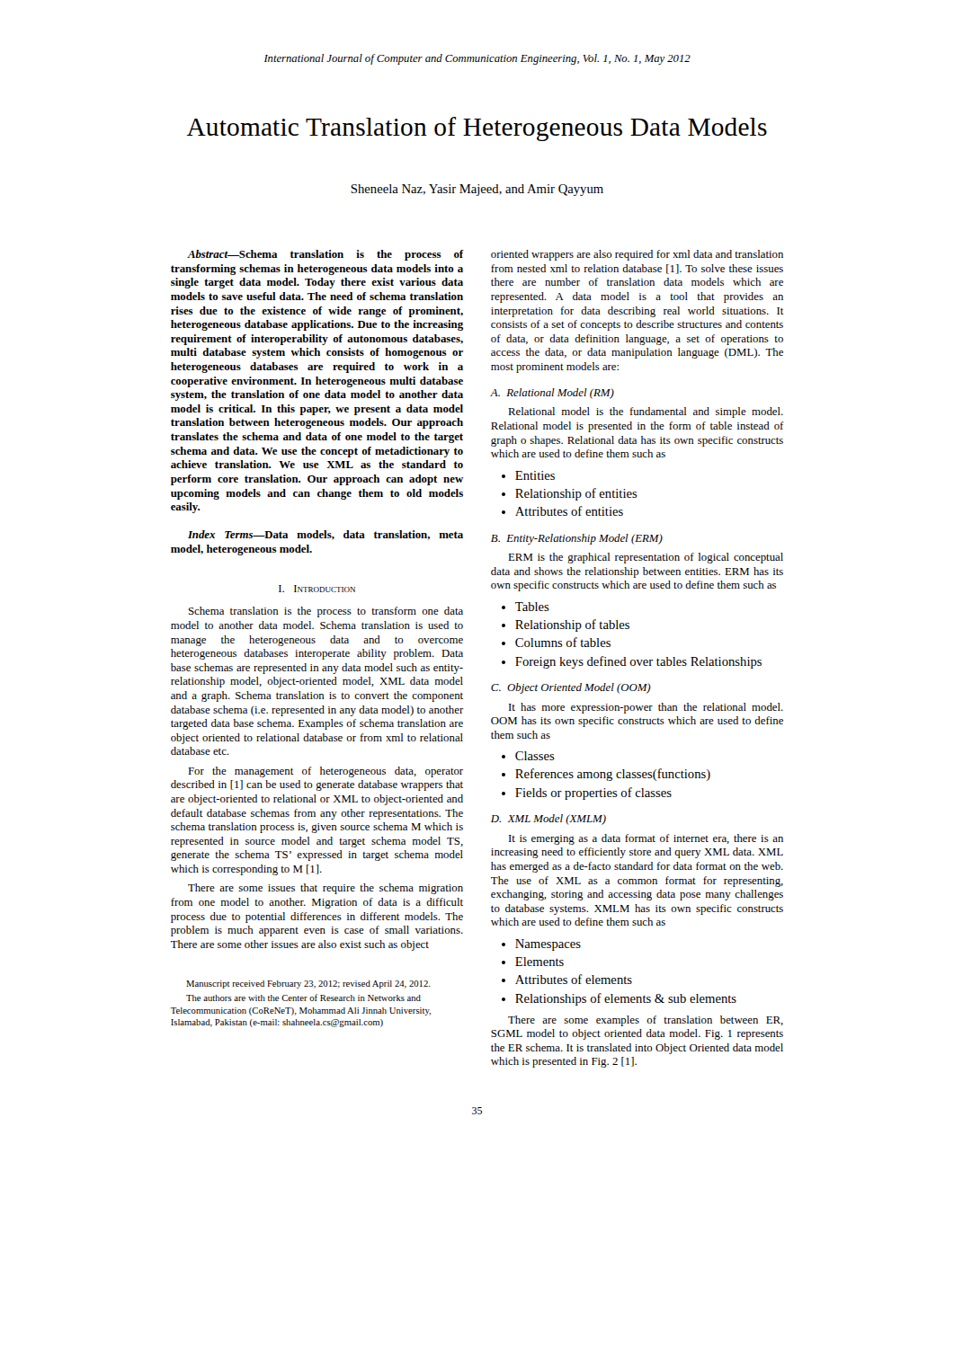International Journal of Computer and Communication Engineering, Vol. 1, No. 1, May 2012
Automatic Translation of Heterogeneous Data Models
Sheneela Naz, Yasir Majeed, and Amir Qayyum
Abstract—Schema translation is the process of transforming schemas in heterogeneous data models into a single target data model. Today there exist various data models to save useful data. The need of schema translation rises due to the existence of wide range of prominent, heterogeneous database applications. Due to the increasing requirement of interoperability of autonomous databases, multi database system which consists of homogenous or heterogeneous databases are required to work in a cooperative environment. In heterogeneous multi database system, the translation of one data model to another data model is critical. In this paper, we present a data model translation between heterogeneous models. Our approach translates the schema and data of one model to the target schema and data. We use the concept of metadictionary to achieve translation. We use XML as the standard to perform core translation. Our approach can adopt new upcoming models and can change them to old models easily.
Index Terms—Data models, data translation, meta model, heterogeneous model.
I. Introduction
Schema translation is the process to transform one data model to another data model. Schema translation is used to manage the heterogeneous data and to overcome heterogeneous databases interoperate ability problem. Data base schemas are represented in any data model such as entity-relationship model, object-oriented model, XML data model and a graph. Schema translation is to convert the component database schema (i.e. represented in any data model) to another targeted data base schema. Examples of schema translation are object oriented to relational database or from xml to relational database etc.
For the management of heterogeneous data, operator described in [1] can be used to generate database wrappers that are object-oriented to relational or XML to object-oriented and default database schemas from any other representations. The schema translation process is, given source schema M which is represented in source model and target schema model TS, generate the schema TS’ expressed in target schema model which is corresponding to M [1].
There are some issues that require the schema migration from one model to another. Migration of data is a difficult process due to potential differences in different models. The problem is much apparent even is case of small variations. There are some other issues are also exist such as object
Manuscript received February 23, 2012; revised April 24, 2012.
The authors are with the Center of Research in Networks and Telecommunication (CoReNeT), Mohammad Ali Jinnah University, Islamabad, Pakistan (e-mail: shahneela.cs@gmail.com)
oriented wrappers are also required for xml data and translation from nested xml to relation database [1]. To solve these issues there are number of translation data models which are represented. A data model is a tool that provides an interpretation for data describing real world situations. It consists of a set of concepts to describe structures and contents of data, or data definition language, a set of operations to access the data, or data manipulation language (DML). The most prominent models are:
A. Relational Model (RM)
Relational model is the fundamental and simple model. Relational model is presented in the form of table instead of graph o shapes. Relational data has its own specific constructs which are used to define them such as
Entities
Relationship of entities
Attributes of entities
B. Entity-Relationship Model (ERM)
ERM is the graphical representation of logical conceptual data and shows the relationship between entities. ERM has its own specific constructs which are used to define them such as
Tables
Relationship of tables
Columns of tables
Foreign keys defined over tables Relationships
C. Object Oriented Model (OOM)
It has more expression-power than the relational model. OOM has its own specific constructs which are used to define them such as
Classes
References among classes(functions)
Fields or properties of classes
D. XML Model (XMLM)
It is emerging as a data format of internet era, there is an increasing need to efficiently store and query XML data. XML has emerged as a de-facto standard for data format on the web. The use of XML as a common format for representing, exchanging, storing and accessing data pose many challenges to database systems. XMLM has its own specific constructs which are used to define them such as
Namespaces
Elements
Attributes of elements
Relationships of elements & sub elements
There are some examples of translation between ER, SGML model to object oriented data model. Fig. 1 represents the ER schema. It is translated into Object Oriented data model which is presented in Fig. 2 [1].
35